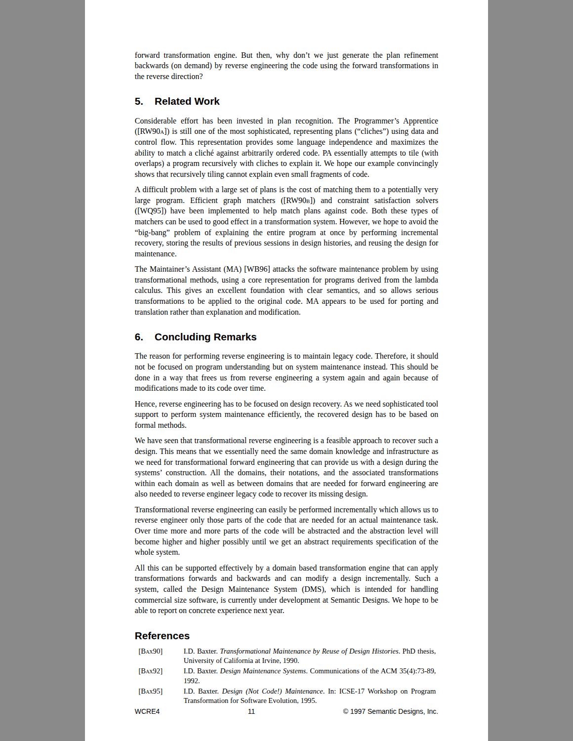forward transformation engine. But then, why don’t we just generate the plan refinement backwards (on demand) by reverse engineering the code using the forward transformations in the reverse direction?
5. Related Work
Considerable effort has been invested in plan recognition. The Programmer’s Apprentice ([RW90a]) is still one of the most sophisticated, representing plans (“cliches”) using data and control flow. This representation provides some language independence and maximizes the ability to match a cliché against arbitrarily ordered code. PA essentially attempts to tile (with overlaps) a program recursively with cliches to explain it. We hope our example convincingly shows that recursively tiling cannot explain even small fragments of code.
A difficult problem with a large set of plans is the cost of matching them to a potentially very large program. Efficient graph matchers ([RW90b]) and constraint satisfaction solvers ([WQ95]) have been implemented to help match plans against code. Both these types of matchers can be used to good effect in a transformation system. However, we hope to avoid the “big-bang” problem of explaining the entire program at once by performing incremental recovery, storing the results of previous sessions in design histories, and reusing the design for maintenance.
The Maintainer’s Assistant (MA) [WB96] attacks the software maintenance problem by using transformational methods, using a core representation for programs derived from the lambda calculus. This gives an excellent foundation with clear semantics, and so allows serious transformations to be applied to the original code. MA appears to be used for porting and translation rather than explanation and modification.
6. Concluding Remarks
The reason for performing reverse engineering is to maintain legacy code. Therefore, it should not be focused on program understanding but on system maintenance instead. This should be done in a way that frees us from reverse engineering a system again and again because of modifications made to its code over time.
Hence, reverse engineering has to be focused on design recovery. As we need sophisticated tool support to perform system maintenance efficiently, the recovered design has to be based on formal methods.
We have seen that transformational reverse engineering is a feasible approach to recover such a design. This means that we essentially need the same domain knowledge and infrastructure as we need for transformational forward engineering that can provide us with a design during the systems’ construction. All the domains, their notations, and the associated transformations within each domain as well as between domains that are needed for forward engineering are also needed to reverse engineer legacy code to recover its missing design.
Transformational reverse engineering can easily be performed incrementally which allows us to reverse engineer only those parts of the code that are needed for an actual maintenance task. Over time more and more parts of the code will be abstracted and the abstraction level will become higher and higher possibly until we get an abstract requirements specification of the whole system.
All this can be supported effectively by a domain based transformation engine that can apply transformations forwards and backwards and can modify a design incrementally. Such a system, called the Design Maintenance System (DMS), which is intended for handling commercial size software, is currently under development at Semantic Designs. We hope to be able to report on concrete experience next year.
References
| [B ax 90] | I.D. Baxter. Transformational Maintenance by Reuse of Design Histories . PhD thesis, University of California at Irvine, 1990. |
| [B ax 92] | I.D. Baxter. Design Maintenance Systems . Communications of the ACM 35(4):73-89, 1992. |
| [B ax 95] | I.D. Baxter. Design (Not Code!) Maintenance . In: ICSE-17 Workshop on Program Transformation for Software Evolution, 1995. |
WCRE4
11
© 1997 Semantic Designs, Inc.